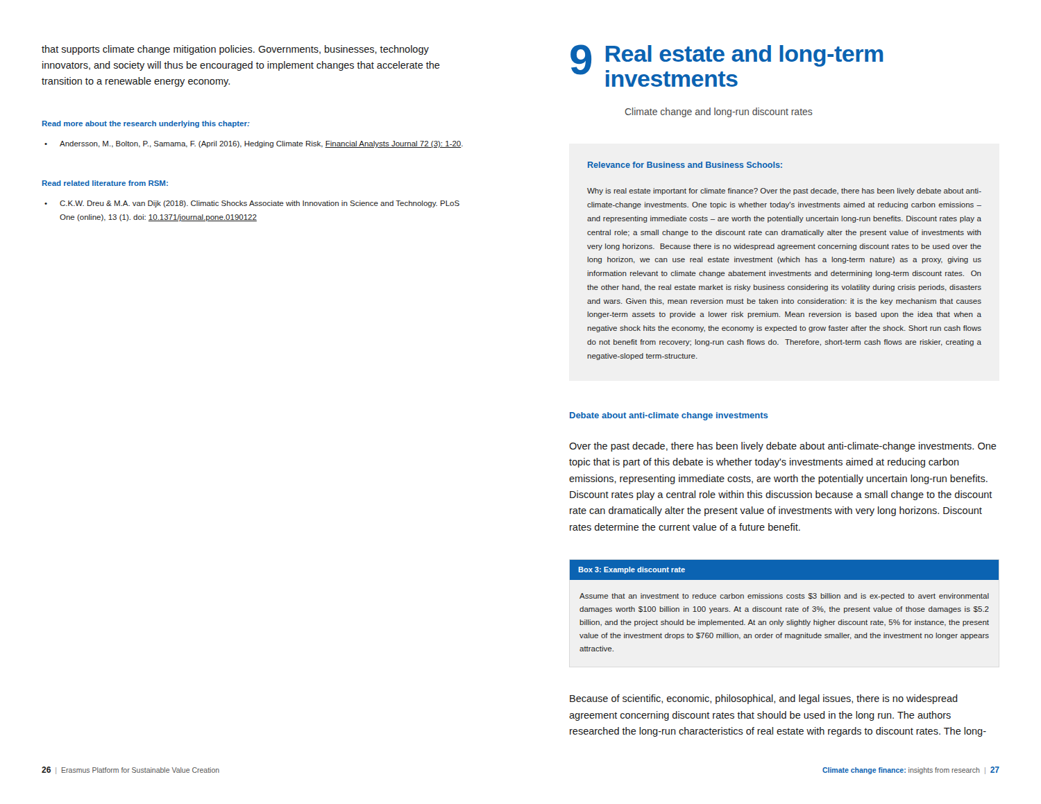that supports climate change mitigation policies. Governments, businesses, technology innovators, and society will thus be encouraged to implement changes that accelerate the transition to a renewable energy economy.
Read more about the research underlying this chapter:
Andersson, M., Bolton, P., Samama, F. (April 2016), Hedging Climate Risk, Financial Analysts Journal 72 (3): 1-20.
Read related literature from RSM:
C.K.W. Dreu & M.A. van Dijk (2018). Climatic Shocks Associate with Innovation in Science and Technology. PLoS One (online), 13 (1). doi: 10.1371/journal.pone.0190122
26|Erasmus Platform for Sustainable Value Creation
9
Real estate and long-term
investments
Climate change and long-run discount rates
Relevance for Business and Business Schools:
Why is real estate important for climate finance? Over the past decade, there has been lively debate about anti-climate-change investments. One topic is whether today's investments aimed at reducing carbon emissions – and representing immediate costs – are worth the potentially uncertain long-run benefits. Discount rates play a central role; a small change to the discount rate can dramatically alter the present value of investments with very long horizons. Because there is no widespread agreement concerning discount rates to be used over the long horizon, we can use real estate investment (which has a long-term nature) as a proxy, giving us information relevant to climate change abatement investments and determining long-term discount rates. On the other hand, the real estate market is risky business considering its volatility during crisis periods, disasters and wars. Given this, mean reversion must be taken into consideration: it is the key mechanism that causes longer-term assets to provide a lower risk premium. Mean reversion is based upon the idea that when a negative shock hits the economy, the economy is expected to grow faster after the shock. Short run cash flows do not benefit from recovery; long-run cash flows do. Therefore, short-term cash flows are riskier, creating a negative-sloped term-structure.
Debate about anti-climate change investments
Over the past decade, there has been lively debate about anti-climate-change investments. One topic that is part of this debate is whether today's investments aimed at reducing carbon emissions, representing immediate costs, are worth the potentially uncertain long-run benefits. Discount rates play a central role within this discussion because a small change to the discount rate can dramatically alter the present value of investments with very long horizons. Discount rates determine the current value of a future benefit.
Box 3: Example discount rate
Assume that an investment to reduce carbon emissions costs $3 billion and is ex-pected to avert environmental damages worth $100 billion in 100 years. At a discount rate of 3%, the present value of those damages is $5.2 billion, and the project should be implemented. At an only slightly higher discount rate, 5% for instance, the present value of the investment drops to $760 million, an order of magnitude smaller, and the investment no longer appears attractive.
Because of scientific, economic, philosophical, and legal issues, there is no widespread agreement concerning discount rates that should be used in the long run. The authors researched the long-run characteristics of real estate with regards to discount rates. The long-
Climate change finance: insights from research|27